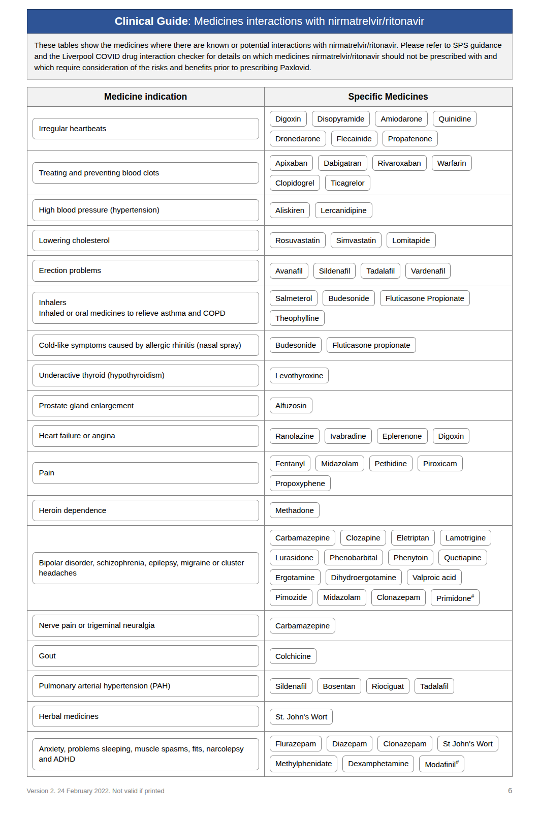Clinical Guide: Medicines interactions with nirmatrelvir/ritonavir
These tables show the medicines where there are known or potential interactions with nirmatrelvir/ritonavir. Please refer to SPS guidance and the Liverpool COVID drug interaction checker for details on which medicines nirmatrelvir/ritonavir should not be prescribed with and which require consideration of the risks and benefits prior to prescribing Paxlovid.
| Medicine indication | Specific Medicines |
| --- | --- |
| Irregular heartbeats | Digoxin Disopyramide Amiodarone Quinidine Dronedarone Flecainide Propafenone |
| Treating and preventing blood clots | Apixaban Dabigatran Rivaroxaban Warfarin Clopidogrel Ticagrelor |
| High blood pressure (hypertension) | Aliskiren Lercanidipine |
| Lowering cholesterol | Rosuvastatin Simvastatin Lomitapide |
| Erection problems | Avanafil Sildenafil Tadalafil Vardenafil |
| Inhalers Inhaled or oral medicines to relieve asthma and COPD | Salmeterol Budesonide Fluticasone Propionate Theophylline |
| Cold-like symptoms caused by allergic rhinitis (nasal spray) | Budesonide Fluticasone propionate |
| Underactive thyroid (hypothyroidism) | Levothyroxine |
| Prostate gland enlargement | Alfuzosin |
| Heart failure or angina | Ranolazine Ivabradine Eplerenone Digoxin |
| Pain | Fentanyl Midazolam Pethidine Piroxicam Propoxyphene |
| Heroin dependence | Methadone |
| Bipolar disorder, schizophrenia, epilepsy, migraine or cluster headaches | Carbamazepine Clozapine Eletriptan Lamotrigine Lurasidone Phenobarbital Phenytoin Quetiapine Ergotamine Dihydroergotamine Valproic acid Pimozide Midazolam Clonazepam Primidone # |
| Nerve pain or trigeminal neuralgia | Carbamazepine |
| Gout | Colchicine |
| Pulmonary arterial hypertension (PAH) | Sildenafil Bosentan Riociguat Tadalafil |
| Herbal medicines | St. John's Wort |
| Anxiety, problems sleeping, muscle spasms, fits, narcolepsy and ADHD | Flurazepam Diazepam Clonazepam St John's Wort Methylphenidate Dexamphetamine Modafinil # |
Version 2. 24 February 2022. Not valid if printed
6